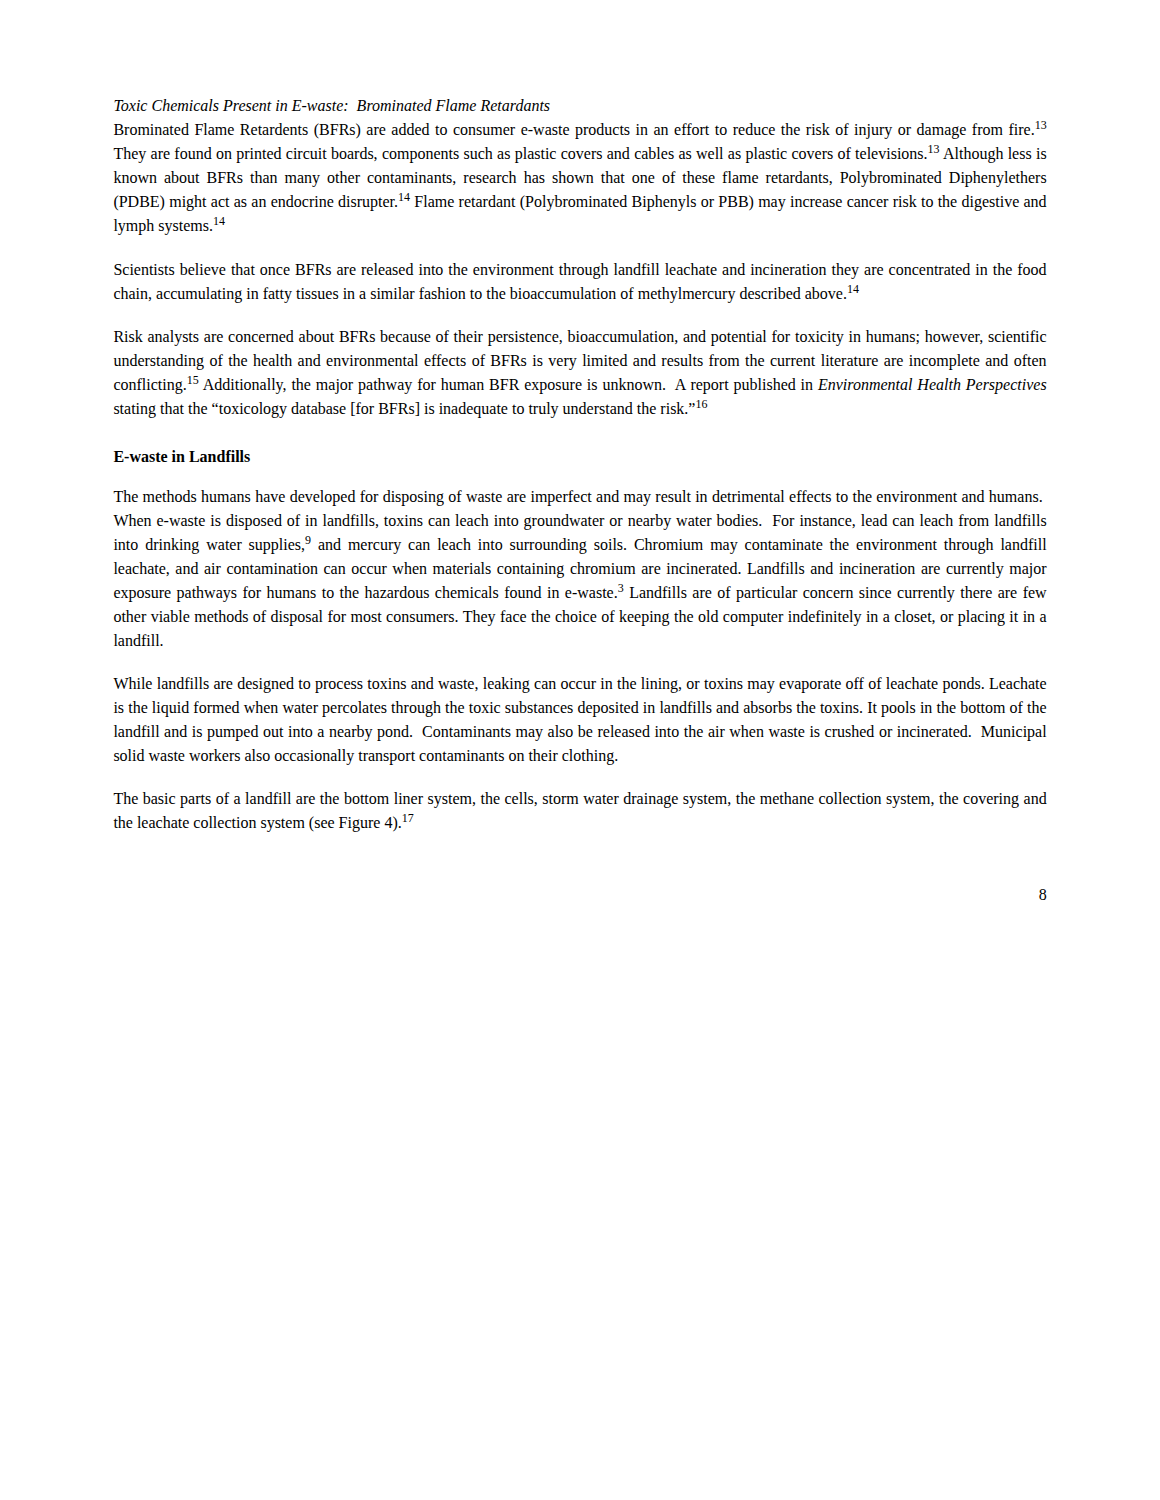Toxic Chemicals Present in E-waste: Brominated Flame Retardants
Brominated Flame Retardents (BFRs) are added to consumer e-waste products in an effort to reduce the risk of injury or damage from fire.13 They are found on printed circuit boards, components such as plastic covers and cables as well as plastic covers of televisions.13 Although less is known about BFRs than many other contaminants, research has shown that one of these flame retardants, Polybrominated Diphenylethers (PDBE) might act as an endocrine disrupter.14 Flame retardant (Polybrominated Biphenyls or PBB) may increase cancer risk to the digestive and lymph systems.14
Scientists believe that once BFRs are released into the environment through landfill leachate and incineration they are concentrated in the food chain, accumulating in fatty tissues in a similar fashion to the bioaccumulation of methylmercury described above.14
Risk analysts are concerned about BFRs because of their persistence, bioaccumulation, and potential for toxicity in humans; however, scientific understanding of the health and environmental effects of BFRs is very limited and results from the current literature are incomplete and often conflicting.15 Additionally, the major pathway for human BFR exposure is unknown. A report published in Environmental Health Perspectives stating that the “toxicology database [for BFRs] is inadequate to truly understand the risk.”16
E-waste in Landfills
The methods humans have developed for disposing of waste are imperfect and may result in detrimental effects to the environment and humans. When e-waste is disposed of in landfills, toxins can leach into groundwater or nearby water bodies. For instance, lead can leach from landfills into drinking water supplies,9 and mercury can leach into surrounding soils. Chromium may contaminate the environment through landfill leachate, and air contamination can occur when materials containing chromium are incinerated. Landfills and incineration are currently major exposure pathways for humans to the hazardous chemicals found in e-waste.3 Landfills are of particular concern since currently there are few other viable methods of disposal for most consumers. They face the choice of keeping the old computer indefinitely in a closet, or placing it in a landfill.
While landfills are designed to process toxins and waste, leaking can occur in the lining, or toxins may evaporate off of leachate ponds. Leachate is the liquid formed when water percolates through the toxic substances deposited in landfills and absorbs the toxins. It pools in the bottom of the landfill and is pumped out into a nearby pond. Contaminants may also be released into the air when waste is crushed or incinerated. Municipal solid waste workers also occasionally transport contaminants on their clothing.
The basic parts of a landfill are the bottom liner system, the cells, storm water drainage system, the methane collection system, the covering and the leachate collection system (see Figure 4).17
8